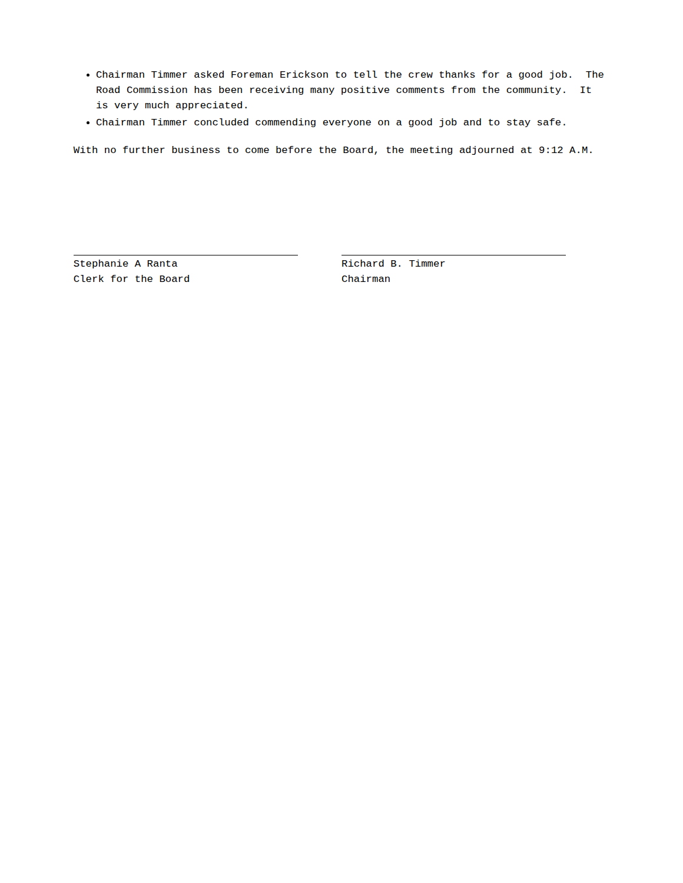Chairman Timmer asked Foreman Erickson to tell the crew thanks for a good job. The Road Commission has been receiving many positive comments from the community. It is very much appreciated.
Chairman Timmer concluded commending everyone on a good job and to stay safe.
With no further business to come before the Board, the meeting adjourned at 9:12 A.M.
| Stephanie A Ranta Clerk for the Board | Richard B. Timmer Chairman |